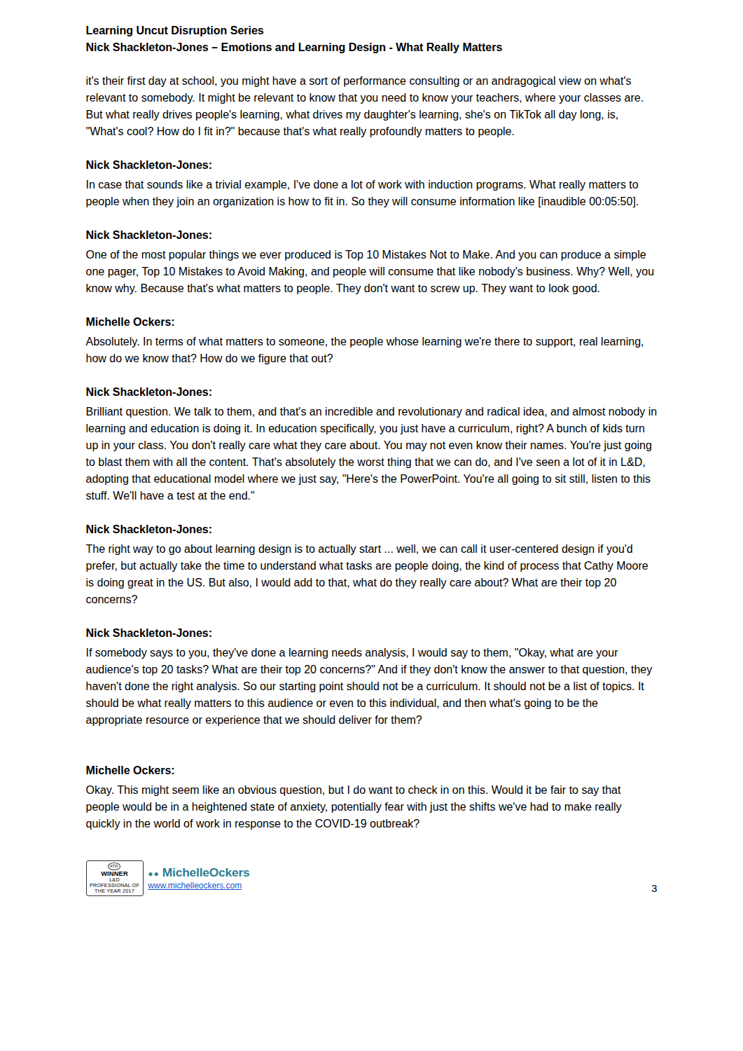Learning Uncut Disruption Series
Nick Shackleton-Jones – Emotions and Learning Design - What Really Matters
it's their first day at school, you might have a sort of performance consulting or an andragogical view on what's relevant to somebody. It might be relevant to know that you need to know your teachers, where your classes are. But what really drives people's learning, what drives my daughter's learning, she's on TikTok all day long, is, "What's cool? How do I fit in?" because that's what really profoundly matters to people.
Nick Shackleton-Jones:
In case that sounds like a trivial example, I've done a lot of work with induction programs. What really matters to people when they join an organization is how to fit in. So they will consume information like [inaudible 00:05:50].
Nick Shackleton-Jones:
One of the most popular things we ever produced is Top 10 Mistakes Not to Make. And you can produce a simple one pager, Top 10 Mistakes to Avoid Making, and people will consume that like nobody's business. Why? Well, you know why. Because that's what matters to people. They don't want to screw up. They want to look good.
Michelle Ockers:
Absolutely. In terms of what matters to someone, the people whose learning we're there to support, real learning, how do we know that? How do we figure that out?
Nick Shackleton-Jones:
Brilliant question. We talk to them, and that's an incredible and revolutionary and radical idea, and almost nobody in learning and education is doing it. In education specifically, you just have a curriculum, right? A bunch of kids turn up in your class. You don't really care what they care about. You may not even know their names. You're just going to blast them with all the content. That's absolutely the worst thing that we can do, and I've seen a lot of it in L&D, adopting that educational model where we just say, "Here's the PowerPoint. You're all going to sit still, listen to this stuff. We'll have a test at the end."
Nick Shackleton-Jones:
The right way to go about learning design is to actually start ... well, we can call it user-centered design if you'd prefer, but actually take the time to understand what tasks are people doing, the kind of process that Cathy Moore is doing great in the US. But also, I would add to that, what do they really care about? What are their top 20 concerns?
Nick Shackleton-Jones:
If somebody says to you, they've done a learning needs analysis, I would say to them, "Okay, what are your audience's top 20 tasks? What are their top 20 concerns?" And if they don't know the answer to that question, they haven't done the right analysis. So our starting point should not be a curriculum. It should not be a list of topics. It should be what really matters to this audience or even to this individual, and then what's going to be the appropriate resource or experience that we should deliver for them?
Michelle Ockers:
Okay. This might seem like an obvious question, but I do want to check in on this. Would it be fair to say that people would be in a heightened state of anxiety, potentially fear with just the shifts we've had to make really quickly in the world of work in response to the COVID-19 outbreak?
ATD
WINNER
L&D Professional of
the Year 2017
●● MichelleOckers www.michelleockers.com
3